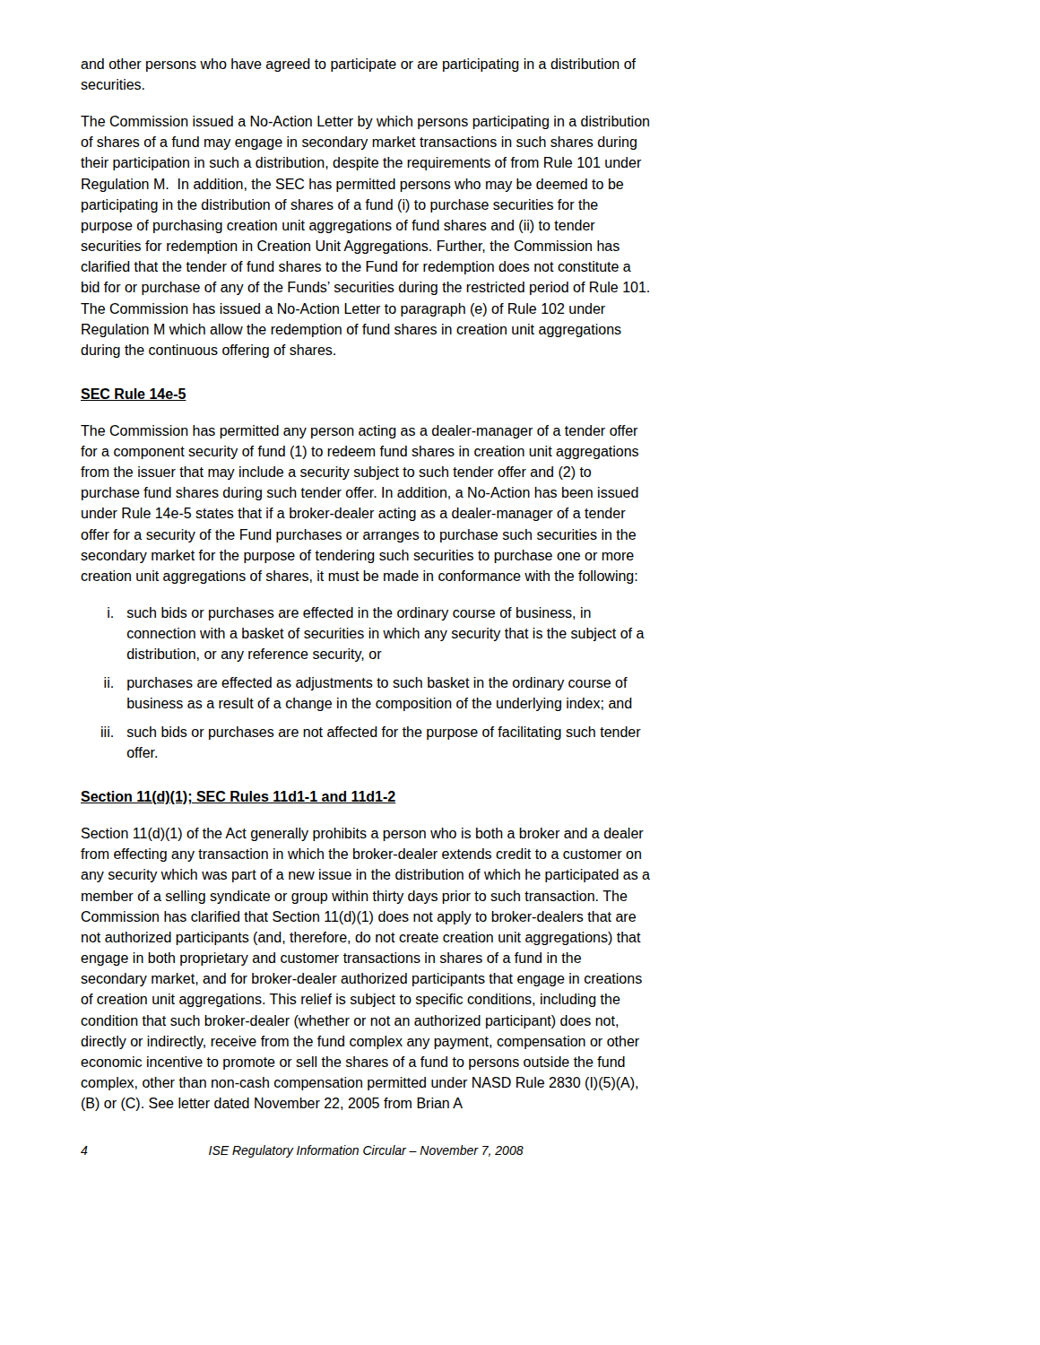and other persons who have agreed to participate or are participating in a distribution of securities.
The Commission issued a No-Action Letter by which persons participating in a distribution of shares of a fund may engage in secondary market transactions in such shares during their participation in such a distribution, despite the requirements of from Rule 101 under Regulation M. In addition, the SEC has permitted persons who may be deemed to be participating in the distribution of shares of a fund (i) to purchase securities for the purpose of purchasing creation unit aggregations of fund shares and (ii) to tender securities for redemption in Creation Unit Aggregations. Further, the Commission has clarified that the tender of fund shares to the Fund for redemption does not constitute a bid for or purchase of any of the Funds’ securities during the restricted period of Rule 101. The Commission has issued a No-Action Letter to paragraph (e) of Rule 102 under Regulation M which allow the redemption of fund shares in creation unit aggregations during the continuous offering of shares.
SEC Rule 14e-5
The Commission has permitted any person acting as a dealer-manager of a tender offer for a component security of fund (1) to redeem fund shares in creation unit aggregations from the issuer that may include a security subject to such tender offer and (2) to purchase fund shares during such tender offer. In addition, a No-Action has been issued under Rule 14e-5 states that if a broker-dealer acting as a dealer-manager of a tender offer for a security of the Fund purchases or arranges to purchase such securities in the secondary market for the purpose of tendering such securities to purchase one or more creation unit aggregations of shares, it must be made in conformance with the following:
such bids or purchases are effected in the ordinary course of business, in connection with a basket of securities in which any security that is the subject of a distribution, or any reference security, or
purchases are effected as adjustments to such basket in the ordinary course of business as a result of a change in the composition of the underlying index; and
such bids or purchases are not affected for the purpose of facilitating such tender offer.
Section 11(d)(1); SEC Rules 11d1-1 and 11d1-2
Section 11(d)(1) of the Act generally prohibits a person who is both a broker and a dealer from effecting any transaction in which the broker-dealer extends credit to a customer on any security which was part of a new issue in the distribution of which he participated as a member of a selling syndicate or group within thirty days prior to such transaction. The Commission has clarified that Section 11(d)(1) does not apply to broker-dealers that are not authorized participants (and, therefore, do not create creation unit aggregations) that engage in both proprietary and customer transactions in shares of a fund in the secondary market, and for broker-dealer authorized participants that engage in creations of creation unit aggregations. This relief is subject to specific conditions, including the condition that such broker-dealer (whether or not an authorized participant) does not, directly or indirectly, receive from the fund complex any payment, compensation or other economic incentive to promote or sell the shares of a fund to persons outside the fund complex, other than non-cash compensation permitted under NASD Rule 2830 (I)(5)(A), (B) or (C). See letter dated November 22, 2005 from Brian A
4 ISE Regulatory Information Circular – November 7, 2008